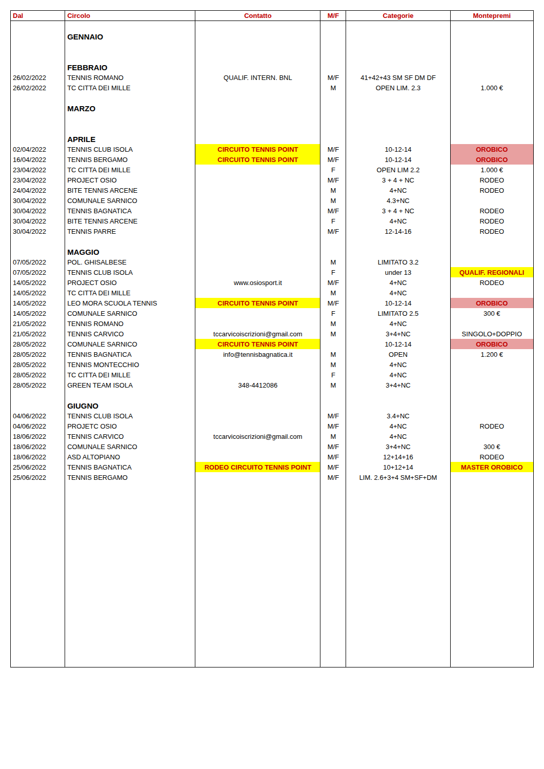| Dal | Circolo | Contatto | M/F | Categorie | Montepremi |
| --- | --- | --- | --- | --- | --- |
| | GENNAIO | | | | |
| | FEBBRAIO | | | | |
| 26/02/2022 | TENNIS ROMANO | QUALIF. INTERN. BNL | M/F | 41+42+43 SM SF DM DF | |
| 26/02/2022 | TC CITTA DEI MILLE | | M | OPEN LIM. 2.3 | 1.000 € |
| | MARZO | | | | |
| | APRILE | | | | |
| 02/04/2022 | TENNIS CLUB ISOLA | CIRCUITO TENNIS POINT | M/F | 10-12-14 | OROBICO |
| 16/04/2022 | TENNIS BERGAMO | CIRCUITO TENNIS POINT | M/F | 10-12-14 | OROBICO |
| 23/04/2022 | TC CITTA DEI MILLE | | F | OPEN LIM 2.2 | 1.000 € |
| 23/04/2022 | PROJECT OSIO | | M/F | 3 + 4 + NC | RODEO |
| 24/04/2022 | BITE TENNIS ARCENE | | M | 4+NC | RODEO |
| 30/04/2022 | COMUNALE SARNICO | | M | 4.3+NC | |
| 30/04/2022 | TENNIS BAGNATICA | | M/F | 3 + 4 + NC | RODEO |
| 30/04/2022 | BITE TENNIS ARCENE | | F | 4+NC | RODEO |
| 30/04/2022 | TENNIS PARRE | | M/F | 12-14-16 | RODEO |
| | MAGGIO | | | | |
| 07/05/2022 | POL. GHISALBESE | | M | LIMITATO 3.2 | |
| 07/05/2022 | TENNIS CLUB ISOLA | | F | under 13 | QUALIF. REGIONALI |
| 14/05/2022 | PROJECT OSIO | www.osiosport.it | M/F | 4+NC | RODEO |
| 14/05/2022 | TC CITTA DEI MILLE | | M | 4+NC | |
| 14/05/2022 | LEO MORA SCUOLA TENNIS | CIRCUITO TENNIS POINT | M/F | 10-12-14 | OROBICO |
| 14/05/2022 | COMUNALE SARNICO | | F | LIMITATO 2.5 | 300 € |
| 21/05/2022 | TENNIS ROMANO | | M | 4+NC | |
| 21/05/2022 | TENNIS CARVICO | tccarvicoiscrizioni@gmail.com | M | 3+4+NC | SINGOLO+DOPPIO |
| 28/05/2022 | COMUNALE SARNICO | CIRCUITO TENNIS POINT | | 10-12-14 | OROBICO |
| 28/05/2022 | TENNIS BAGNATICA | info@tennisbagnatica.it | M | OPEN | 1.200 € |
| 28/05/2022 | TENNIS MONTECCHIO | | M | 4+NC | |
| 28/05/2022 | TC CITTA DEI MILLE | | F | 4+NC | |
| 28/05/2022 | GREEN TEAM ISOLA | 348-4412086 | M | 3+4+NC | |
| | GIUGNO | | | | |
| 04/06/2022 | TENNIS CLUB ISOLA | | M/F | 3.4+NC | |
| 04/06/2022 | PROJETC OSIO | | M/F | 4+NC | RODEO |
| 18/06/2022 | TENNIS CARVICO | tccarvicoiscrizioni@gmail.com | M | 4+NC | |
| 18/06/2022 | COMUNALE SARNICO | | M/F | 3+4+NC | 300 € |
| 18/06/2022 | ASD ALTOPIANO | | M/F | 12+14+16 | RODEO |
| 25/06/2022 | TENNIS BAGNATICA | RODEO CIRCUITO TENNIS POINT | M/F | 10+12+14 | MASTER OROBICO |
| 25/06/2022 | TENNIS BERGAMO | | M/F | LIM. 2.6+3+4 SM+SF+DM | |